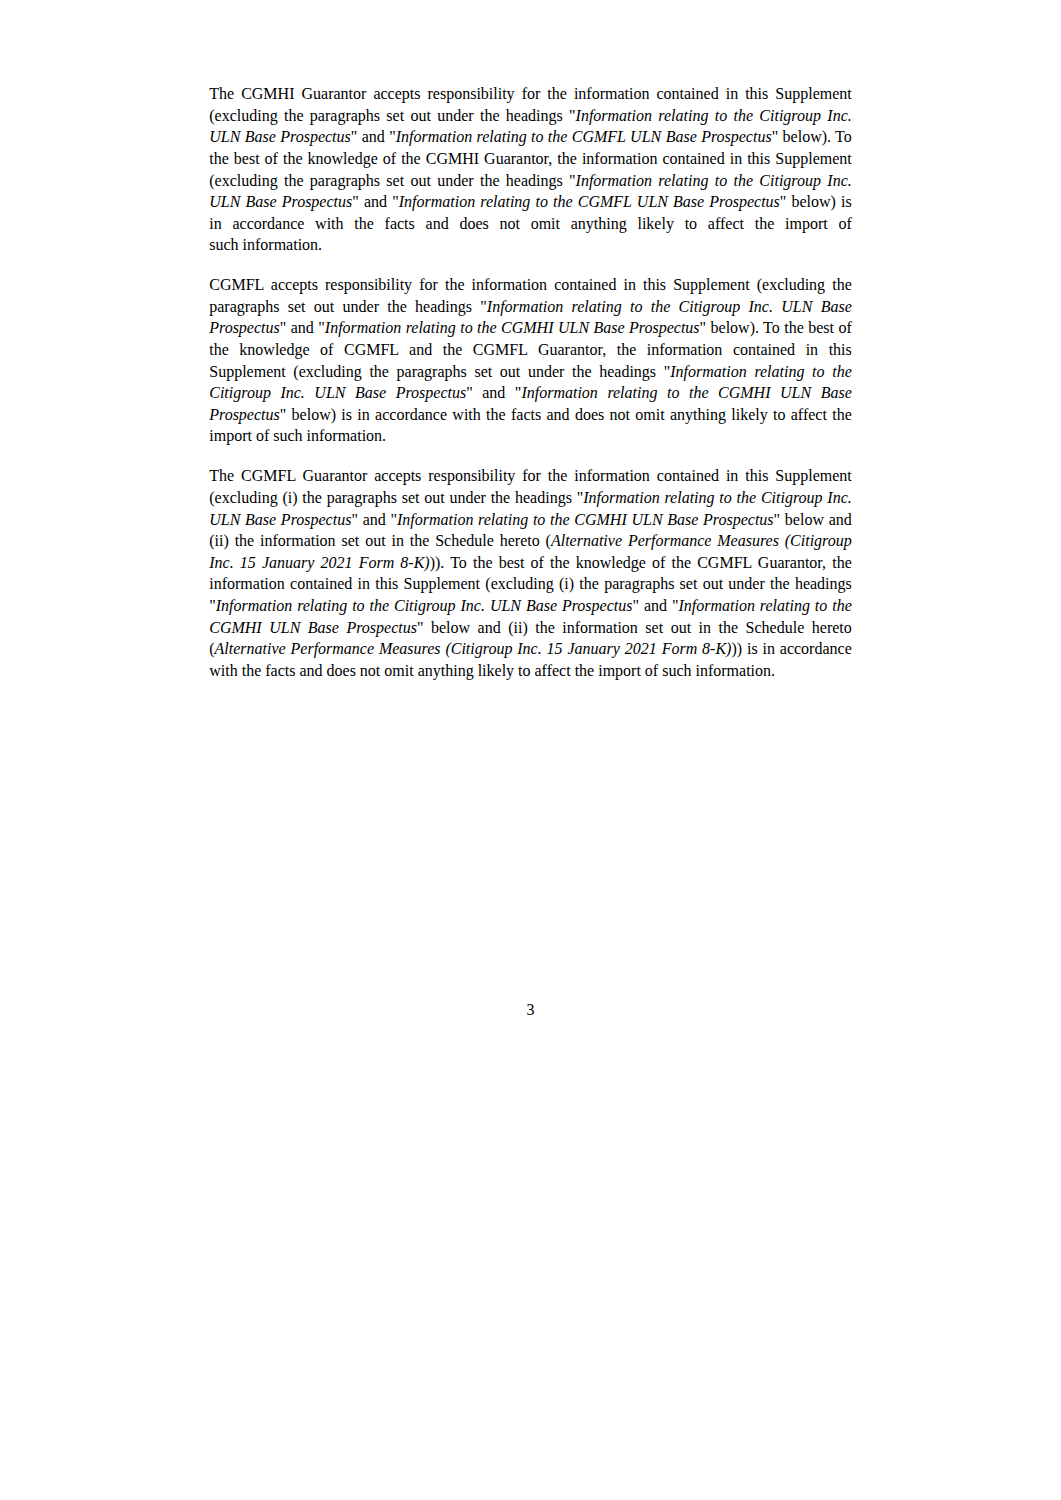The CGMHI Guarantor accepts responsibility for the information contained in this Supplement (excluding the paragraphs set out under the headings "Information relating to the Citigroup Inc. ULN Base Prospectus" and "Information relating to the CGMFL ULN Base Prospectus" below). To the best of the knowledge of the CGMHI Guarantor, the information contained in this Supplement (excluding the paragraphs set out under the headings "Information relating to the Citigroup Inc. ULN Base Prospectus" and "Information relating to the CGMFL ULN Base Prospectus" below) is in accordance with the facts and does not omit anything likely to affect the import of such information.
CGMFL accepts responsibility for the information contained in this Supplement (excluding the paragraphs set out under the headings "Information relating to the Citigroup Inc. ULN Base Prospectus" and "Information relating to the CGMHI ULN Base Prospectus" below). To the best of the knowledge of CGMFL and the CGMFL Guarantor, the information contained in this Supplement (excluding the paragraphs set out under the headings "Information relating to the Citigroup Inc. ULN Base Prospectus" and "Information relating to the CGMHI ULN Base Prospectus" below) is in accordance with the facts and does not omit anything likely to affect the import of such information.
The CGMFL Guarantor accepts responsibility for the information contained in this Supplement (excluding (i) the paragraphs set out under the headings "Information relating to the Citigroup Inc. ULN Base Prospectus" and "Information relating to the CGMHI ULN Base Prospectus" below and (ii) the information set out in the Schedule hereto (Alternative Performance Measures (Citigroup Inc. 15 January 2021 Form 8-K))). To the best of the knowledge of the CGMFL Guarantor, the information contained in this Supplement (excluding (i) the paragraphs set out under the headings "Information relating to the Citigroup Inc. ULN Base Prospectus" and "Information relating to the CGMHI ULN Base Prospectus" below and (ii) the information set out in the Schedule hereto (Alternative Performance Measures (Citigroup Inc. 15 January 2021 Form 8-K))) is in accordance with the facts and does not omit anything likely to affect the import of such information.
3